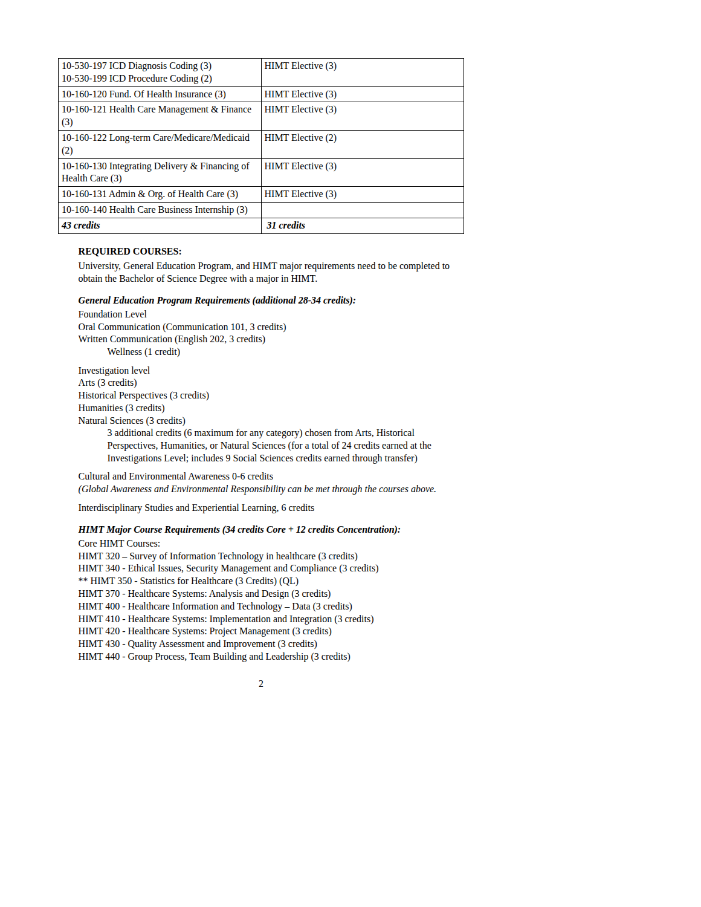| 10-530-197 ICD Diagnosis Coding (3) 10-530-199 ICD Procedure Coding (2) | HIMT Elective (3) |
| 10-160-120 Fund. Of Health Insurance (3) | HIMT Elective (3) |
| 10-160-121 Health Care Management & Finance (3) | HIMT Elective (3) |
| 10-160-122 Long-term Care/Medicare/Medicaid (2) | HIMT Elective (2) |
| 10-160-130 Integrating Delivery & Financing of Health Care (3) | HIMT Elective (3) |
| 10-160-131 Admin & Org. of Health Care (3) | HIMT Elective (3) |
| 10-160-140 Health Care Business Internship (3) | |
| 43 credits | 31 credits |
REQUIRED COURSES:
University, General Education Program, and HIMT major requirements need to be completed to obtain the Bachelor of Science Degree with a major in HIMT.
General Education Program Requirements (additional 28-34 credits):
Foundation Level
Oral Communication (Communication 101, 3 credits)
Written Communication (English 202, 3 credits)
Wellness (1 credit)
Investigation level
Arts (3 credits)
Historical Perspectives (3 credits)
Humanities (3 credits)
Natural Sciences (3 credits)
3 additional credits (6 maximum for any category) chosen from Arts, Historical Perspectives, Humanities, or Natural Sciences (for a total of 24 credits earned at the Investigations Level; includes 9 Social Sciences credits earned through transfer)
Cultural and Environmental Awareness 0-6 credits
(Global Awareness and Environmental Responsibility can be met through the courses above.
Interdisciplinary Studies and Experiential Learning, 6 credits
HIMT Major Course Requirements (34 credits Core + 12 credits Concentration):
Core HIMT Courses:
HIMT 320 – Survey of Information Technology in healthcare (3 credits)
HIMT 340 - Ethical Issues, Security Management and Compliance (3 credits)
** HIMT 350 - Statistics for Healthcare (3 Credits) (QL)
HIMT 370 - Healthcare Systems: Analysis and Design (3 credits)
HIMT 400 - Healthcare Information and Technology – Data (3 credits)
HIMT 410 - Healthcare Systems: Implementation and Integration (3 credits)
HIMT 420 - Healthcare Systems: Project Management (3 credits)
HIMT 430 - Quality Assessment and Improvement (3 credits)
HIMT 440 - Group Process, Team Building and Leadership (3 credits)
2